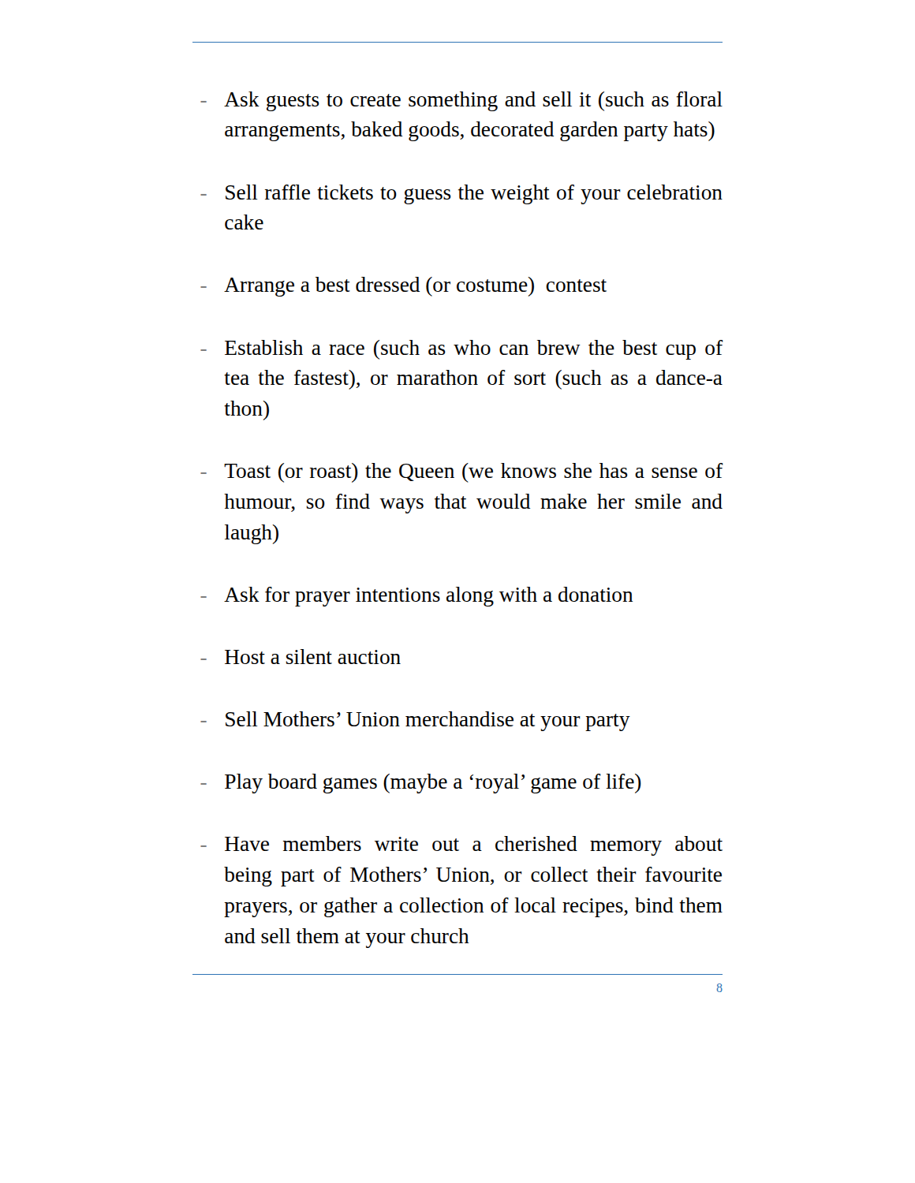Ask guests to create something and sell it (such as floral arrangements, baked goods, decorated garden party hats)
Sell raffle tickets to guess the weight of your celebration cake
Arrange a best dressed (or costume) contest
Establish a race (such as who can brew the best cup of tea the fastest), or marathon of sort (such as a dance-a thon)
Toast (or roast) the Queen (we knows she has a sense of humour, so find ways that would make her smile and laugh)
Ask for prayer intentions along with a donation
Host a silent auction
Sell Mothers’ Union merchandise at your party
Play board games (maybe a ‘royal’ game of life)
Have members write out a cherished memory about being part of Mothers’ Union, or collect their favourite prayers, or gather a collection of local recipes, bind them and sell them at your church
8